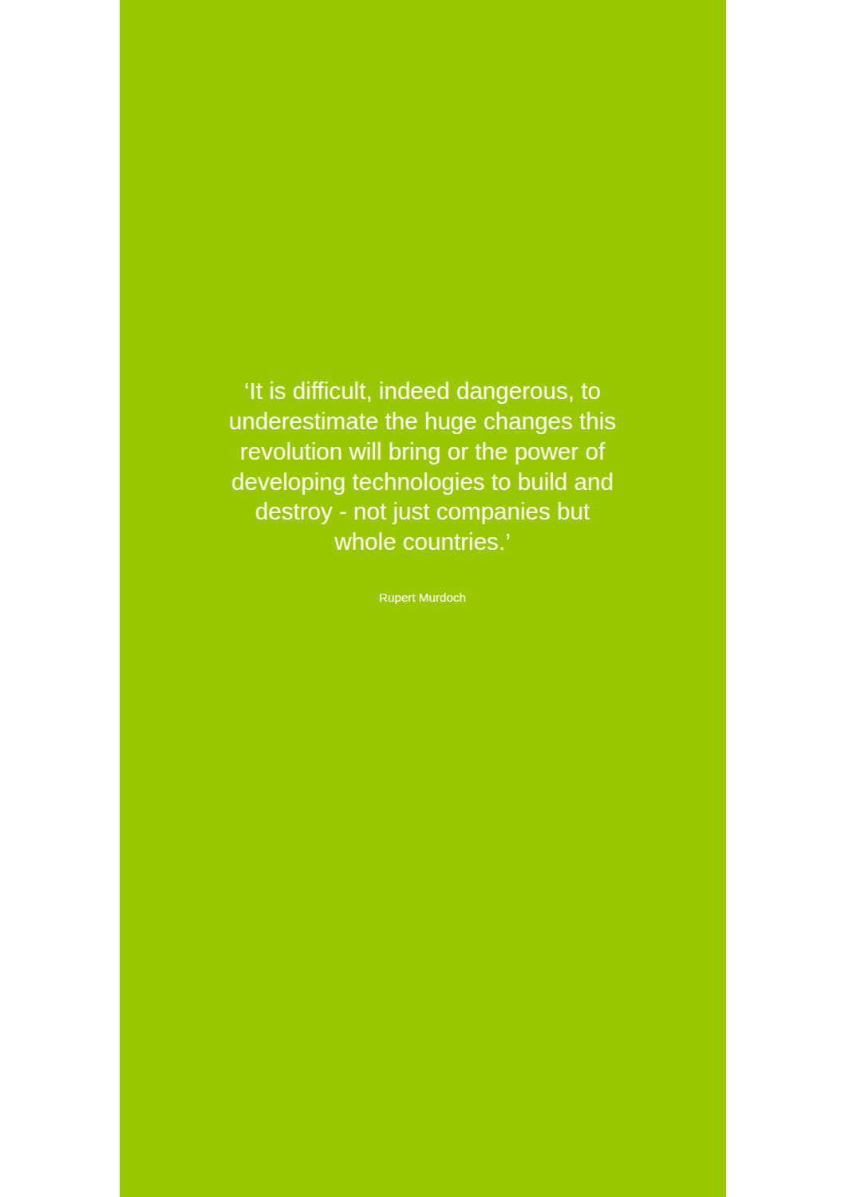‘It is difficult, indeed dangerous, to underestimate the huge changes this revolution will bring or the power of developing technologies to build and destroy - not just companies but whole countries.’
Rupert Murdoch